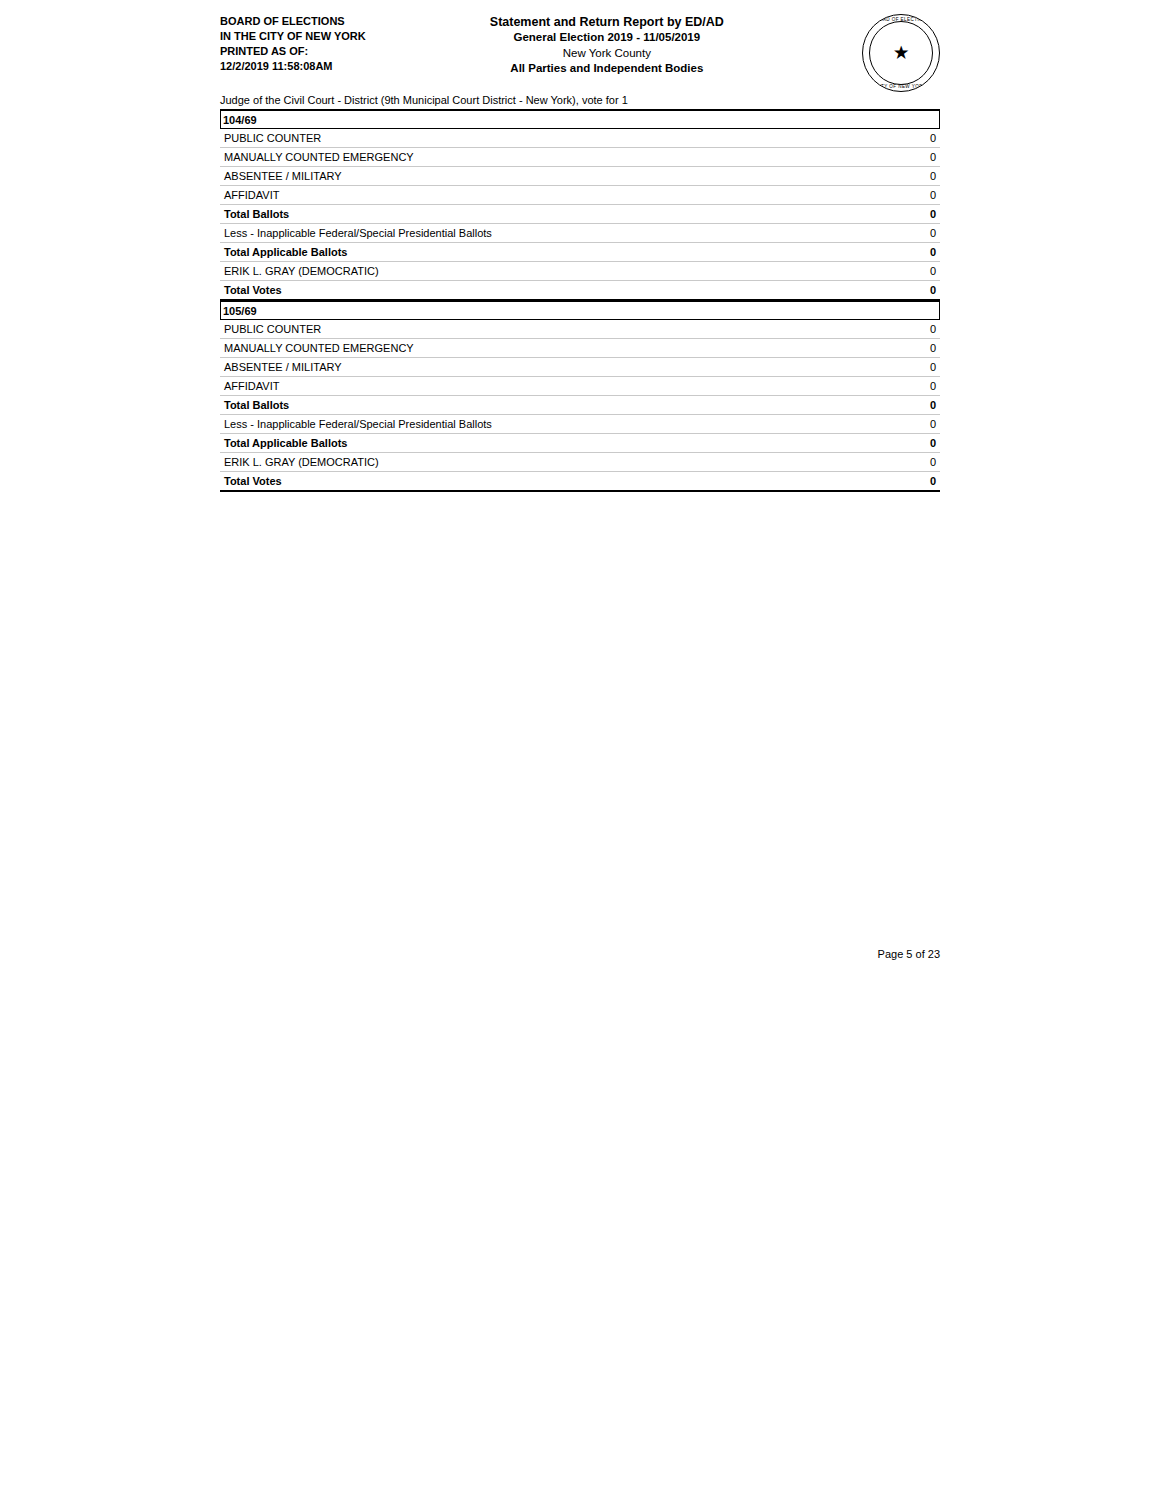BOARD OF ELECTIONS
IN THE CITY OF NEW YORK
PRINTED AS OF:
12/2/2019 11:58:08AM
Statement and Return Report by ED/AD
General Election 2019 - 11/05/2019
New York County
All Parties and Independent Bodies
BOARD OF ELECTIONS
★
CITY OF NEW YORK
Judge of the Civil Court - District (9th Municipal Court District - New York), vote for 1
104/69
| PUBLIC COUNTER | 0 |
| MANUALLY COUNTED EMERGENCY | 0 |
| ABSENTEE / MILITARY | 0 |
| AFFIDAVIT | 0 |
| Total Ballots | 0 |
| Less - Inapplicable Federal/Special Presidential Ballots | 0 |
| Total Applicable Ballots | 0 |
| ERIK L. GRAY (DEMOCRATIC) | 0 |
| Total Votes | 0 |
105/69
| PUBLIC COUNTER | 0 |
| MANUALLY COUNTED EMERGENCY | 0 |
| ABSENTEE / MILITARY | 0 |
| AFFIDAVIT | 0 |
| Total Ballots | 0 |
| Less - Inapplicable Federal/Special Presidential Ballots | 0 |
| Total Applicable Ballots | 0 |
| ERIK L. GRAY (DEMOCRATIC) | 0 |
| Total Votes | 0 |
Page 5 of 23